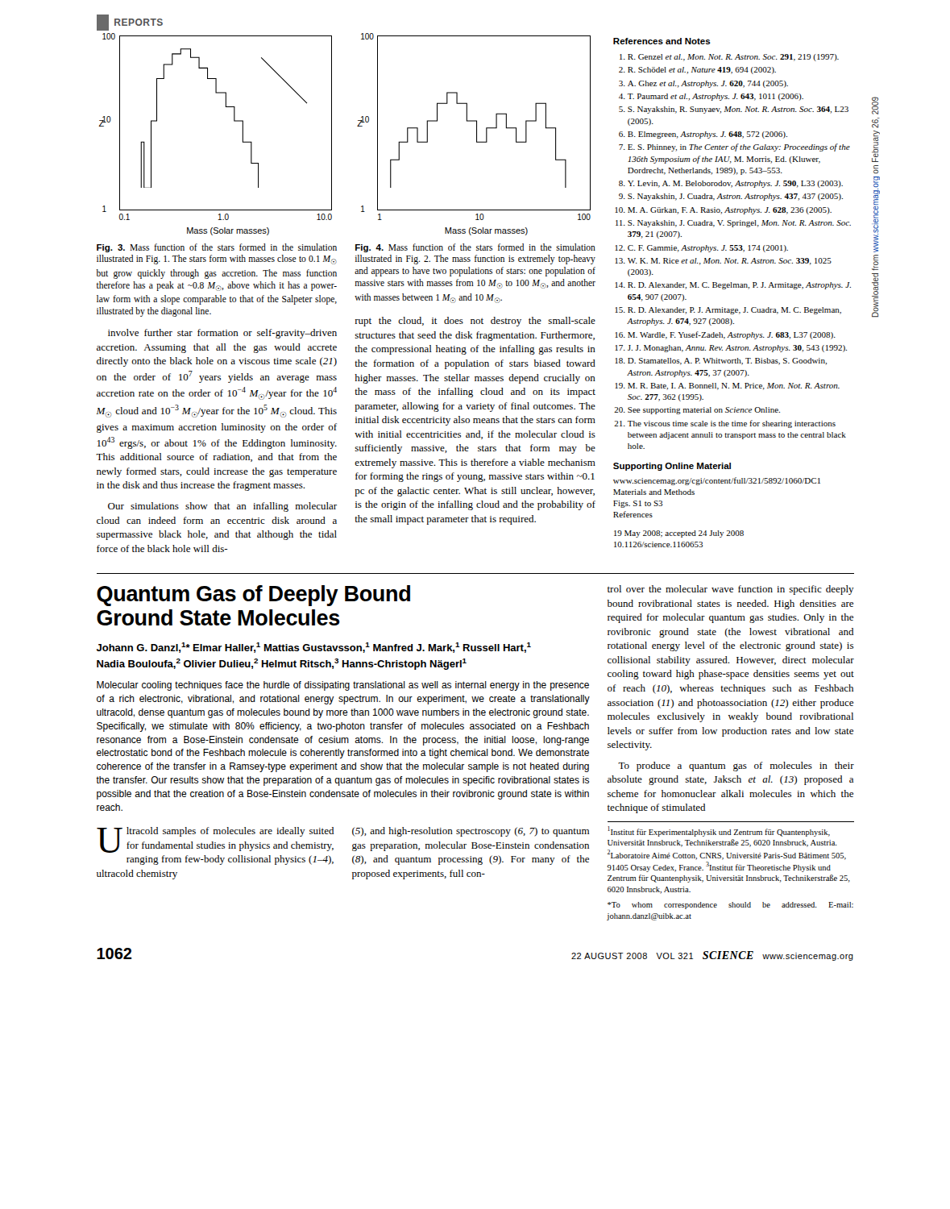REPORTS
Downloaded from www.sciencemag.org on February 26, 2009
Z 100 10 1
0.11.010.0
Mass (Solar masses)
Fig. 3. Mass function of the stars formed in the simulation illustrated in Fig. 1. The stars form with masses close to 0.1 M☉ but grow quickly through gas accretion. The mass function therefore has a peak at ~0.8 M☉, above which it has a power-law form with a slope comparable to that of the Salpeter slope, illustrated by the diagonal line.
involve further star formation or self-gravity–driven accretion. Assuming that all the gas would accrete directly onto the black hole on a viscous time scale (21) on the order of 107 years yields an average mass accretion rate on the order of 10−4 M☉/year for the 104 M☉ cloud and 10−3 M☉/year for the 105 M☉ cloud. This gives a maximum accretion luminosity on the order of 1043 ergs/s, or about 1% of the Eddington luminosity. This additional source of radiation, and that from the newly formed stars, could increase the gas temperature in the disk and thus increase the fragment masses.
Our simulations show that an infalling molecular cloud can indeed form an eccentric disk around a supermassive black hole, and that although the tidal force of the black hole will dis-
Z 100 10 1
110100
Mass (Solar masses)
Fig. 4. Mass function of the stars formed in the simulation illustrated in Fig. 2. The mass function is extremely top-heavy and appears to have two populations of stars: one population of massive stars with masses from 10 M☉ to 100 M☉, and another with masses between 1 M☉ and 10 M☉.
rupt the cloud, it does not destroy the small-scale structures that seed the disk fragmentation. Furthermore, the compressional heating of the infalling gas results in the formation of a population of stars biased toward higher masses. The stellar masses depend crucially on the mass of the infalling cloud and on its impact parameter, allowing for a variety of final outcomes. The initial disk eccentricity also means that the stars can form with initial eccentricities and, if the molecular cloud is sufficiently massive, the stars that form may be extremely massive. This is therefore a viable mechanism for forming the rings of young, massive stars within ~0.1 pc of the galactic center. What is still unclear, however, is the origin of the infalling cloud and the probability of the small impact parameter that is required.
References and Notes
R. Genzel et al., Mon. Not. R. Astron. Soc. 291, 219 (1997).
R. Schödel et al., Nature 419, 694 (2002).
A. Ghez et al., Astrophys. J. 620, 744 (2005).
T. Paumard et al., Astrophys. J. 643, 1011 (2006).
S. Nayakshin, R. Sunyaev, Mon. Not. R. Astron. Soc. 364, L23 (2005).
B. Elmegreen, Astrophys. J. 648, 572 (2006).
E. S. Phinney, in The Center of the Galaxy: Proceedings of the 136th Symposium of the IAU, M. Morris, Ed. (Kluwer, Dordrecht, Netherlands, 1989), p. 543–553.
Y. Levin, A. M. Beloborodov, Astrophys. J. 590, L33 (2003).
S. Nayakshin, J. Cuadra, Astron. Astrophys. 437, 437 (2005).
M. A. Gürkan, F. A. Rasio, Astrophys. J. 628, 236 (2005).
S. Nayakshin, J. Cuadra, V. Springel, Mon. Not. R. Astron. Soc. 379, 21 (2007).
C. F. Gammie, Astrophys. J. 553, 174 (2001).
W. K. M. Rice et al., Mon. Not. R. Astron. Soc. 339, 1025 (2003).
R. D. Alexander, M. C. Begelman, P. J. Armitage, Astrophys. J. 654, 907 (2007).
R. D. Alexander, P. J. Armitage, J. Cuadra, M. C. Begelman, Astrophys. J. 674, 927 (2008).
M. Wardle, F. Yusef-Zadeh, Astrophys. J. 683, L37 (2008).
J. J. Monaghan, Annu. Rev. Astron. Astrophys. 30, 543 (1992).
D. Stamatellos, A. P. Whitworth, T. Bisbas, S. Goodwin, Astron. Astrophys. 475, 37 (2007).
M. R. Bate, I. A. Bonnell, N. M. Price, Mon. Not. R. Astron. Soc. 277, 362 (1995).
See supporting material on Science Online.
The viscous time scale is the time for shearing interactions between adjacent annuli to transport mass to the central black hole.
Supporting Online Material
www.sciencemag.org/cgi/content/full/321/5892/1060/DC1
Materials and Methods
Figs. S1 to S3
References
19 May 2008; accepted 24 July 2008
10.1126/science.1160653
Quantum Gas of Deeply Bound
Ground State Molecules
Johann G. Danzl,1* Elmar Haller,1 Mattias Gustavsson,1 Manfred J. Mark,1 Russell Hart,1
Nadia Bouloufa,2 Olivier Dulieu,2 Helmut Ritsch,3 Hanns-Christoph Nägerl1
Molecular cooling techniques face the hurdle of dissipating translational as well as internal energy in the presence of a rich electronic, vibrational, and rotational energy spectrum. In our experiment, we create a translationally ultracold, dense quantum gas of molecules bound by more than 1000 wave numbers in the electronic ground state. Specifically, we stimulate with 80% efficiency, a two-photon transfer of molecules associated on a Feshbach resonance from a Bose-Einstein condensate of cesium atoms. In the process, the initial loose, long-range electrostatic bond of the Feshbach molecule is coherently transformed into a tight chemical bond. We demonstrate coherence of the transfer in a Ramsey-type experiment and show that the molecular sample is not heated during the transfer. Our results show that the preparation of a quantum gas of molecules in specific rovibrational states is possible and that the creation of a Bose-Einstein condensate of molecules in their rovibronic ground state is within reach.
Ultracold samples of molecules are ideally suited for fundamental studies in physics and chemistry, ranging from few-body collisional physics (1–4), ultracold chemistry
(5), and high-resolution spectroscopy (6, 7) to quantum gas preparation, molecular Bose-Einstein condensation (8), and quantum processing (9). For many of the proposed experiments, full con-
trol over the molecular wave function in specific deeply bound rovibrational states is needed. High densities are required for molecular quantum gas studies. Only in the rovibronic ground state (the lowest vibrational and rotational energy level of the electronic ground state) is collisional stability assured. However, direct molecular cooling toward high phase-space densities seems yet out of reach (10), whereas techniques such as Feshbach association (11) and photoassociation (12) either produce molecules exclusively in weakly bound rovibrational levels or suffer from low production rates and low state selectivity.
To produce a quantum gas of molecules in their absolute ground state, Jaksch et al. (13) proposed a scheme for homonuclear alkali molecules in which the technique of stimulated
1Institut für Experimentalphysik und Zentrum für Quantenphysik, Universität Innsbruck, Technikerstraße 25, 6020 Innsbruck, Austria. 2Laboratoire Aimé Cotton, CNRS, Université Paris-Sud Bâtiment 505, 91405 Orsay Cedex, France. 3Institut für Theoretische Physik und Zentrum für Quantenphysik, Universität Innsbruck, Technikerstraße 25, 6020 Innsbruck, Austria.
*To whom correspondence should be addressed. E-mail: johann.danzl@uibk.ac.at
1062 22 AUGUST 2008 VOL 321 SCIENCE www.sciencemag.org